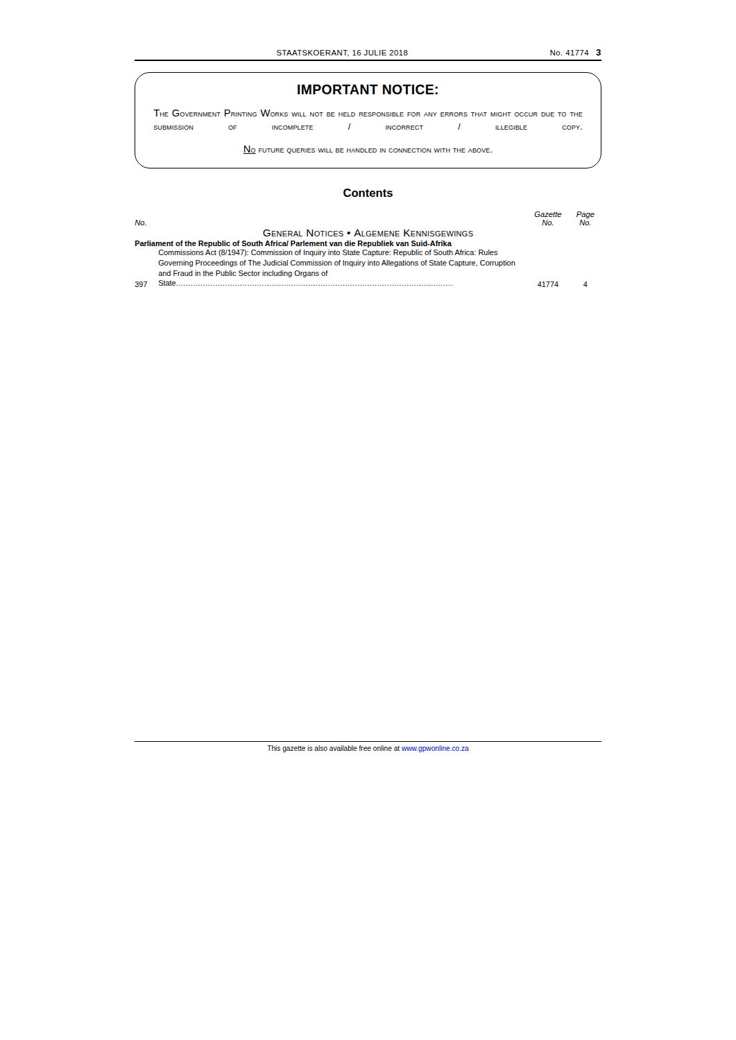STAATSKOERANT, 16 JULIE 2018
No. 417743
IMPORTANT NOTICE:
The Government Printing Works will not be held responsible for any errors that might occur due to the submission of incomplete / incorrect / illegible copy.
No future queries will be handled in connection with the above.
Contents
| | | Gazette | Page |
| No. | | No. | No. |
| General Notices • Algemene Kennisgewings |
| Parliament of the Republic of South Africa/ Parlement van die Republiek van Suid-Afrika |
| 397 | Commissions Act (8/1947): Commission of Inquiry into State Capture: Republic of South Africa: Rules Governing Proceedings of The Judicial Commission of Inquiry into Allegations of State Capture, Corruption and Fraud in the Public Sector including Organs of State ................................................................................................................. | 41774 | 4 |
This gazette is also available free online at www.gpwonline.co.za